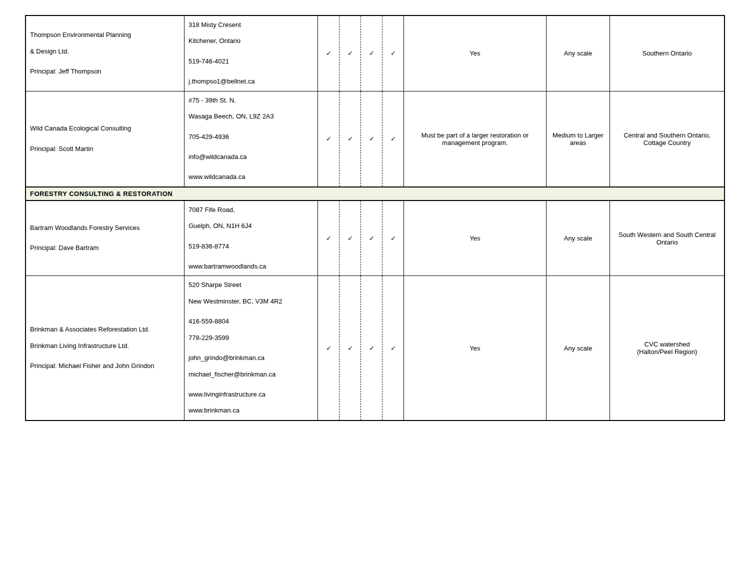| Thompson Environmental Planning & Design Ltd. Principal: Jeff Thompson | 318 Misty Cresent Kitchener, Ontario 519-746-4021 j.thompso1@bellnet.ca | ✓ | ✓ | ✓ | ✓ | Yes | Any scale | Southern Ontario |
| Wild Canada Ecological Consulting Principal: Scott Martin | #75 - 39th St. N. Wasaga Beech, ON, L9Z 2A3 705-429-4936 info@wildcanada.ca www.wildcanada.ca | ✓ | ✓ | ✓ | ✓ | Must be part of a larger restoration or management program. | Medium to Larger areas | Central and Southern Ontario, Cottage Country |
| FORESTRY CONSULTING & RESTORATION |
| Bartram Woodlands Forestry Services Principal: Dave Bartram | 7087 Fife Road, Guelph, ON, N1H 6J4 519-836-8774 www.bartramwoodlands.ca | ✓ | ✓ | ✓ | ✓ | Yes | Any scale | South Western and South Central Ontario |
| Brinkman & Associates Reforestation Ltd. Brinkman Living Infrastructure Ltd. Principal: Michael Fisher and John Grindon | 520 Sharpe Street New Westminster, BC, V3M 4R2 416-559-8804 778-229-3599 john_grindo@brinkman.ca michael_fischer@brinkman.ca www.livinginfrastructure.ca www.brinkman.ca | ✓ | ✓ | ✓ | ✓ | Yes | Any scale | CVC watershed (Halton/Peel Region) |